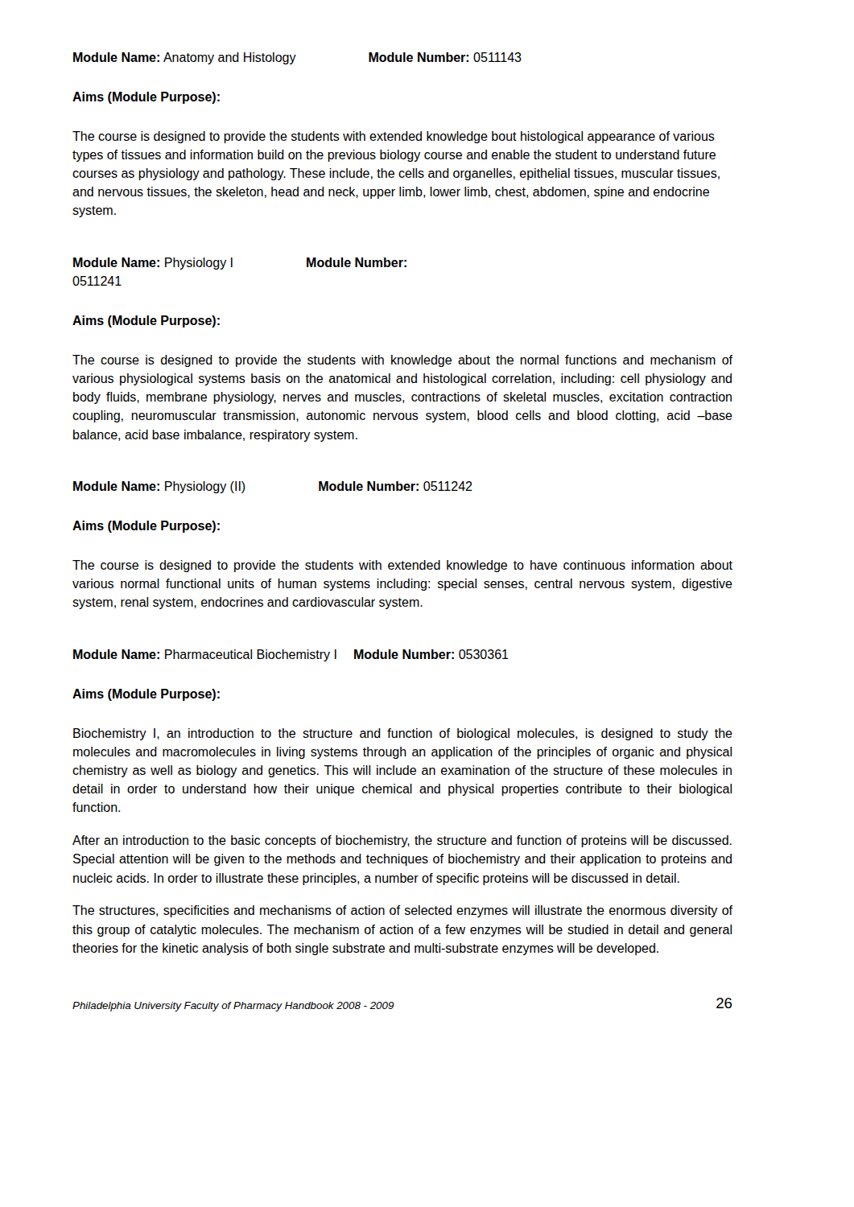Module Name: Anatomy and Histology Module Number: 0511143
Aims (Module Purpose):
The course is designed to provide the students with extended knowledge bout histological appearance of various types of tissues and information build on the previous biology course and enable the student to understand future courses as physiology and pathology. These include, the cells and organelles, epithelial tissues, muscular tissues, and nervous tissues, the skeleton, head and neck, upper limb, lower limb, chest, abdomen, spine and endocrine system.
Module Name: Physiology I Module Number:
0511241
Aims (Module Purpose):
The course is designed to provide the students with knowledge about the normal functions and mechanism of various physiological systems basis on the anatomical and histological correlation, including: cell physiology and body fluids, membrane physiology, nerves and muscles, contractions of skeletal muscles, excitation contraction coupling, neuromuscular transmission, autonomic nervous system, blood cells and blood clotting, acid –base balance, acid base imbalance, respiratory system.
Module Name: Physiology (II) Module Number: 0511242
Aims (Module Purpose):
The course is designed to provide the students with extended knowledge to have continuous information about various normal functional units of human systems including: special senses, central nervous system, digestive system, renal system, endocrines and cardiovascular system.
Module Name: Pharmaceutical Biochemistry I Module Number: 0530361
Aims (Module Purpose):
Biochemistry I, an introduction to the structure and function of biological molecules, is designed to study the molecules and macromolecules in living systems through an application of the principles of organic and physical chemistry as well as biology and genetics. This will include an examination of the structure of these molecules in detail in order to understand how their unique chemical and physical properties contribute to their biological function.
After an introduction to the basic concepts of biochemistry, the structure and function of proteins will be discussed. Special attention will be given to the methods and techniques of biochemistry and their application to proteins and nucleic acids. In order to illustrate these principles, a number of specific proteins will be discussed in detail.
The structures, specificities and mechanisms of action of selected enzymes will illustrate the enormous diversity of this group of catalytic molecules. The mechanism of action of a few enzymes will be studied in detail and general theories for the kinetic analysis of both single substrate and multi-substrate enzymes will be developed.
Philadelphia University Faculty of Pharmacy Handbook 2008 - 2009 26